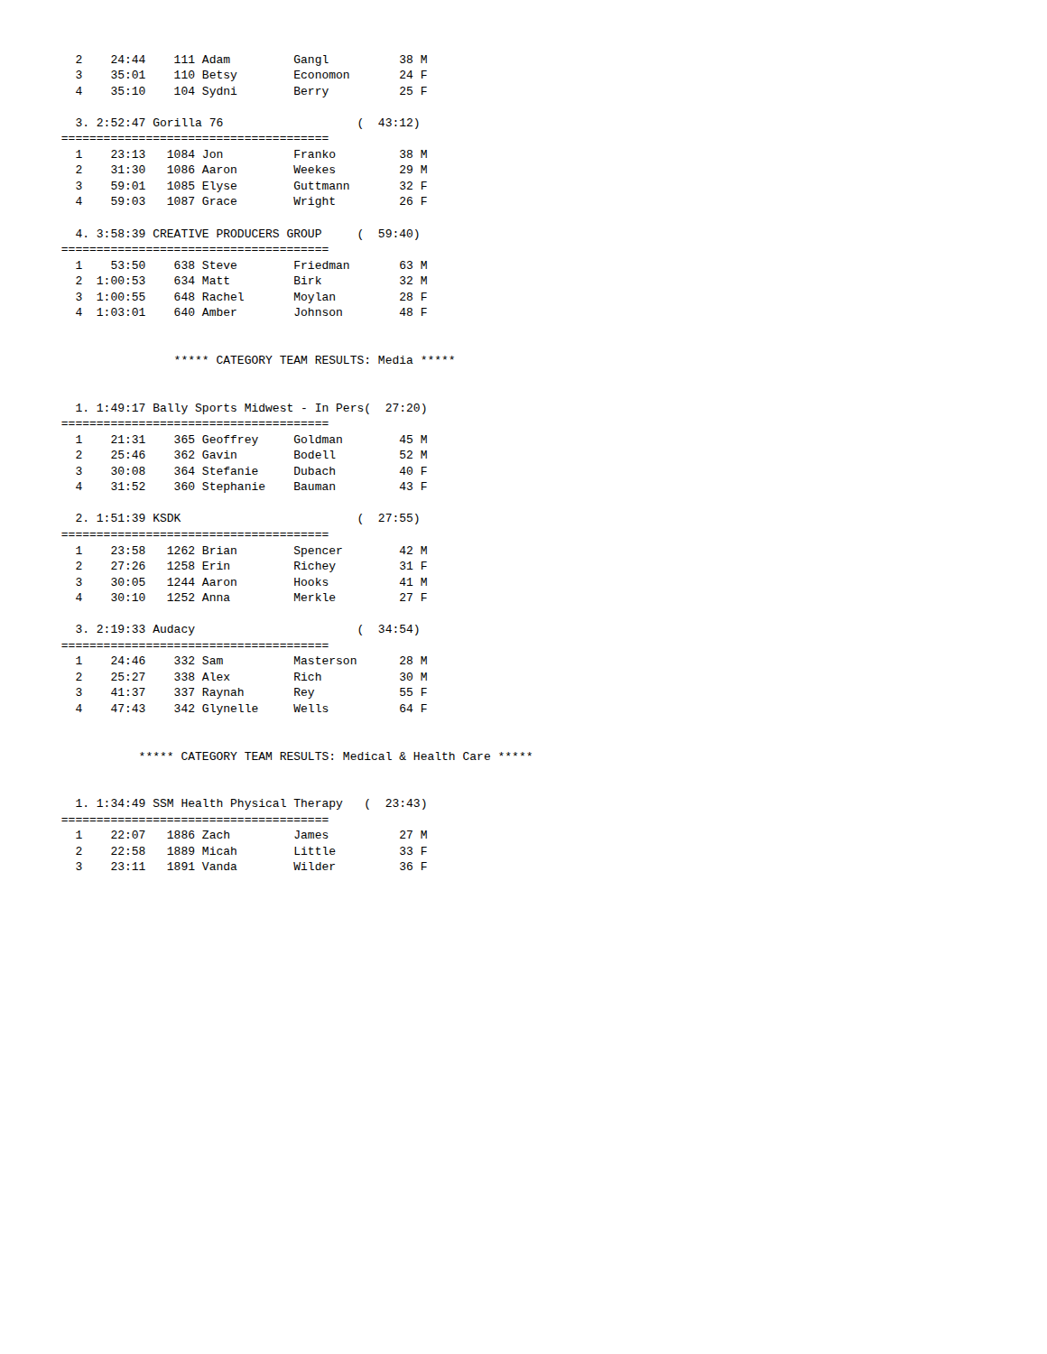2    24:44    111 Adam         Gangl          38 M
   3    35:01    110 Betsy        Economon       24 F
   4    35:10    104 Sydni        Berry          25 F

   3. 2:52:47 Gorilla 76                   (  43:12)
 ======================================
   1    23:13   1084 Jon          Franko         38 M
   2    31:30   1086 Aaron        Weekes         29 M
   3    59:01   1085 Elyse        Guttmann       32 F
   4    59:03   1087 Grace        Wright         26 F

   4. 3:58:39 CREATIVE PRODUCERS GROUP     (  59:40)
 ======================================
   1    53:50    638 Steve        Friedman       63 M
   2  1:00:53    634 Matt         Birk           32 M
   3  1:00:55    648 Rachel       Moylan         28 F
   4  1:03:01    640 Amber        Johnson        48 F


                 ***** CATEGORY TEAM RESULTS: Media *****


   1. 1:49:17 Bally Sports Midwest - In Pers(  27:20)
 ======================================
   1    21:31    365 Geoffrey     Goldman        45 M
   2    25:46    362 Gavin        Bodell         52 M
   3    30:08    364 Stefanie     Dubach         40 F
   4    31:52    360 Stephanie    Bauman         43 F

   2. 1:51:39 KSDK                         (  27:55)
 ======================================
   1    23:58   1262 Brian        Spencer        42 M
   2    27:26   1258 Erin         Richey         31 F
   3    30:05   1244 Aaron        Hooks          41 M
   4    30:10   1252 Anna         Merkle         27 F

   3. 2:19:33 Audacy                       (  34:54)
 ======================================
   1    24:46    332 Sam          Masterson      28 M
   2    25:27    338 Alex         Rich           30 M
   3    41:37    337 Raynah       Rey            55 F
   4    47:43    342 Glynelle     Wells          64 F


            ***** CATEGORY TEAM RESULTS: Medical & Health Care *****


   1. 1:34:49 SSM Health Physical Therapy   (  23:43)
 ======================================
   1    22:07   1886 Zach         James          27 M
   2    22:58   1889 Micah        Little         33 F
   3    23:11   1891 Vanda        Wilder         36 F